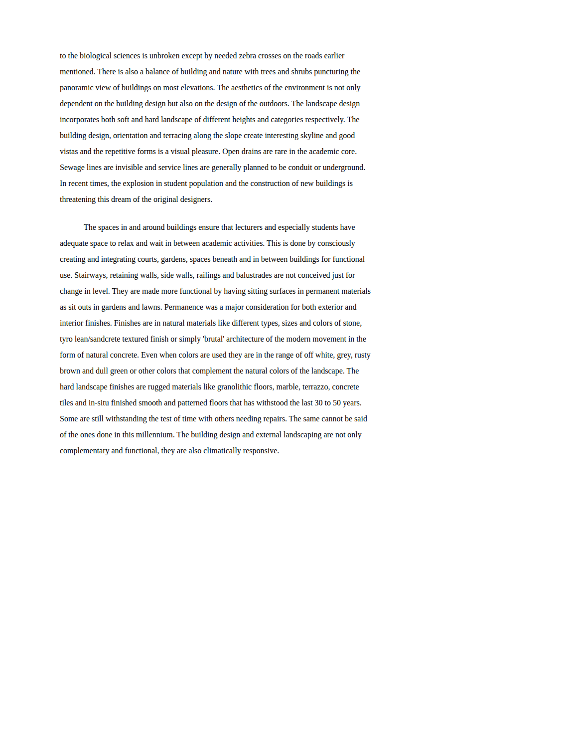to the biological sciences is unbroken except by needed zebra crosses on the roads earlier mentioned. There is also a balance of building and nature with trees and shrubs puncturing the panoramic view of buildings on most elevations. The aesthetics of the environment is not only dependent on the building design but also on the design of the outdoors. The landscape design incorporates both soft and hard landscape of different heights and categories respectively. The building design, orientation and terracing along the slope create interesting skyline and good vistas and the repetitive forms is a visual pleasure. Open drains are rare in the academic core. Sewage lines are invisible and service lines are generally planned to be conduit or underground. In recent times, the explosion in student population and the construction of new buildings is threatening this dream of the original designers.
The spaces in and around buildings ensure that lecturers and especially students have adequate space to relax and wait in between academic activities. This is done by consciously creating and integrating courts, gardens, spaces beneath and in between buildings for functional use. Stairways, retaining walls, side walls, railings and balustrades are not conceived just for change in level. They are made more functional by having sitting surfaces in permanent materials as sit outs in gardens and lawns. Permanence was a major consideration for both exterior and interior finishes. Finishes are in natural materials like different types, sizes and colors of stone, tyro lean/sandcrete textured finish or simply 'brutal' architecture of the modern movement in the form of natural concrete. Even when colors are used they are in the range of off white, grey, rusty brown and dull green or other colors that complement the natural colors of the landscape. The hard landscape finishes are rugged materials like granolithic floors, marble, terrazzo, concrete tiles and in-situ finished smooth and patterned floors that has withstood the last 30 to 50 years. Some are still withstanding the test of time with others needing repairs. The same cannot be said of the ones done in this millennium. The building design and external landscaping are not only complementary and functional, they are also climatically responsive.